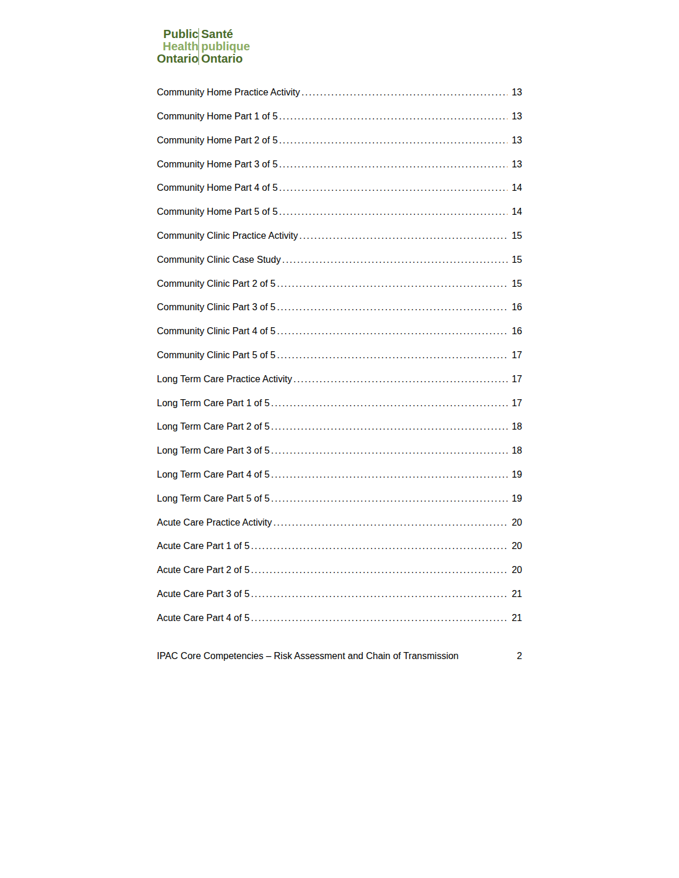| Public | | Santé |
| Health | publique |
| Ontario | Ontario |
Community Home Practice Activity .......................................................................................... 13
Community Home Part 1 of 5 .............................................................................................. 13
Community Home Part 2 of 5 .............................................................................................. 13
Community Home Part 3 of 5 .............................................................................................. 13
Community Home Part 4 of 5 .............................................................................................. 14
Community Home Part 5 of 5 .............................................................................................. 14
Community Clinic Practice Activity ......................................................................................... 15
Community Clinic Case Study ............................................................................................. 15
Community Clinic Part 2 of 5 .............................................................................................. 15
Community Clinic Part 3 of 5 .............................................................................................. 16
Community Clinic Part 4 of 5 .............................................................................................. 16
Community Clinic Part 5 of 5 .............................................................................................. 17
Long Term Care Practice Activity ........................................................................................... 17
Long Term Care Part 1 of 5 ................................................................................................ 17
Long Term Care Part 2 of 5 ................................................................................................ 18
Long Term Care Part 3 of 5 ................................................................................................ 18
Long Term Care Part 4 of 5 ................................................................................................ 19
Long Term Care Part 5 of 5 ................................................................................................ 19
Acute Care Practice Activity ................................................................................................ 20
Acute Care Part 1 of 5 ..................................................................................................... 20
Acute Care Part 2 of 5 ..................................................................................................... 20
Acute Care Part 3 of 5 ..................................................................................................... 21
Acute Care Part 4 of 5 ..................................................................................................... 21
IPAC Core Competencies – Risk Assessment and Chain of Transmission 2